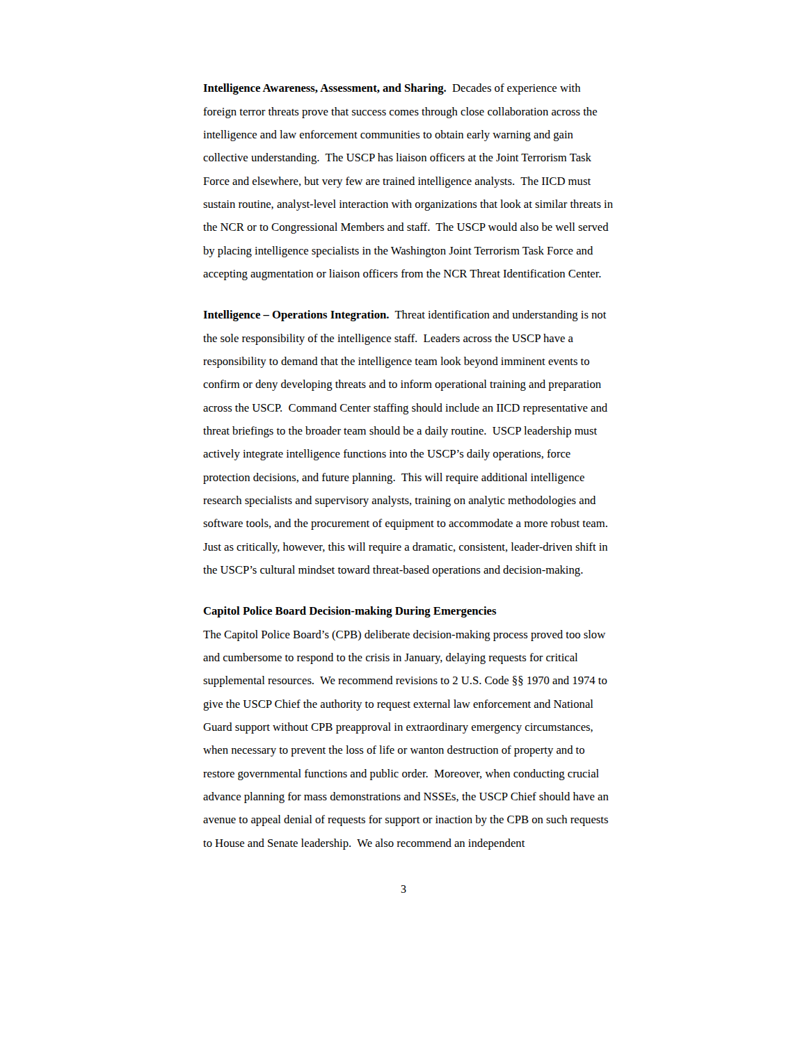Intelligence Awareness, Assessment, and Sharing. Decades of experience with foreign terror threats prove that success comes through close collaboration across the intelligence and law enforcement communities to obtain early warning and gain collective understanding. The USCP has liaison officers at the Joint Terrorism Task Force and elsewhere, but very few are trained intelligence analysts. The IICD must sustain routine, analyst-level interaction with organizations that look at similar threats in the NCR or to Congressional Members and staff. The USCP would also be well served by placing intelligence specialists in the Washington Joint Terrorism Task Force and accepting augmentation or liaison officers from the NCR Threat Identification Center.
Intelligence – Operations Integration. Threat identification and understanding is not the sole responsibility of the intelligence staff. Leaders across the USCP have a responsibility to demand that the intelligence team look beyond imminent events to confirm or deny developing threats and to inform operational training and preparation across the USCP. Command Center staffing should include an IICD representative and threat briefings to the broader team should be a daily routine. USCP leadership must actively integrate intelligence functions into the USCP’s daily operations, force protection decisions, and future planning. This will require additional intelligence research specialists and supervisory analysts, training on analytic methodologies and software tools, and the procurement of equipment to accommodate a more robust team. Just as critically, however, this will require a dramatic, consistent, leader-driven shift in the USCP’s cultural mindset toward threat-based operations and decision-making.
Capitol Police Board Decision-making During Emergencies
The Capitol Police Board’s (CPB) deliberate decision-making process proved too slow and cumbersome to respond to the crisis in January, delaying requests for critical supplemental resources. We recommend revisions to 2 U.S. Code §§ 1970 and 1974 to give the USCP Chief the authority to request external law enforcement and National Guard support without CPB preapproval in extraordinary emergency circumstances, when necessary to prevent the loss of life or wanton destruction of property and to restore governmental functions and public order. Moreover, when conducting crucial advance planning for mass demonstrations and NSSEs, the USCP Chief should have an avenue to appeal denial of requests for support or inaction by the CPB on such requests to House and Senate leadership. We also recommend an independent
3